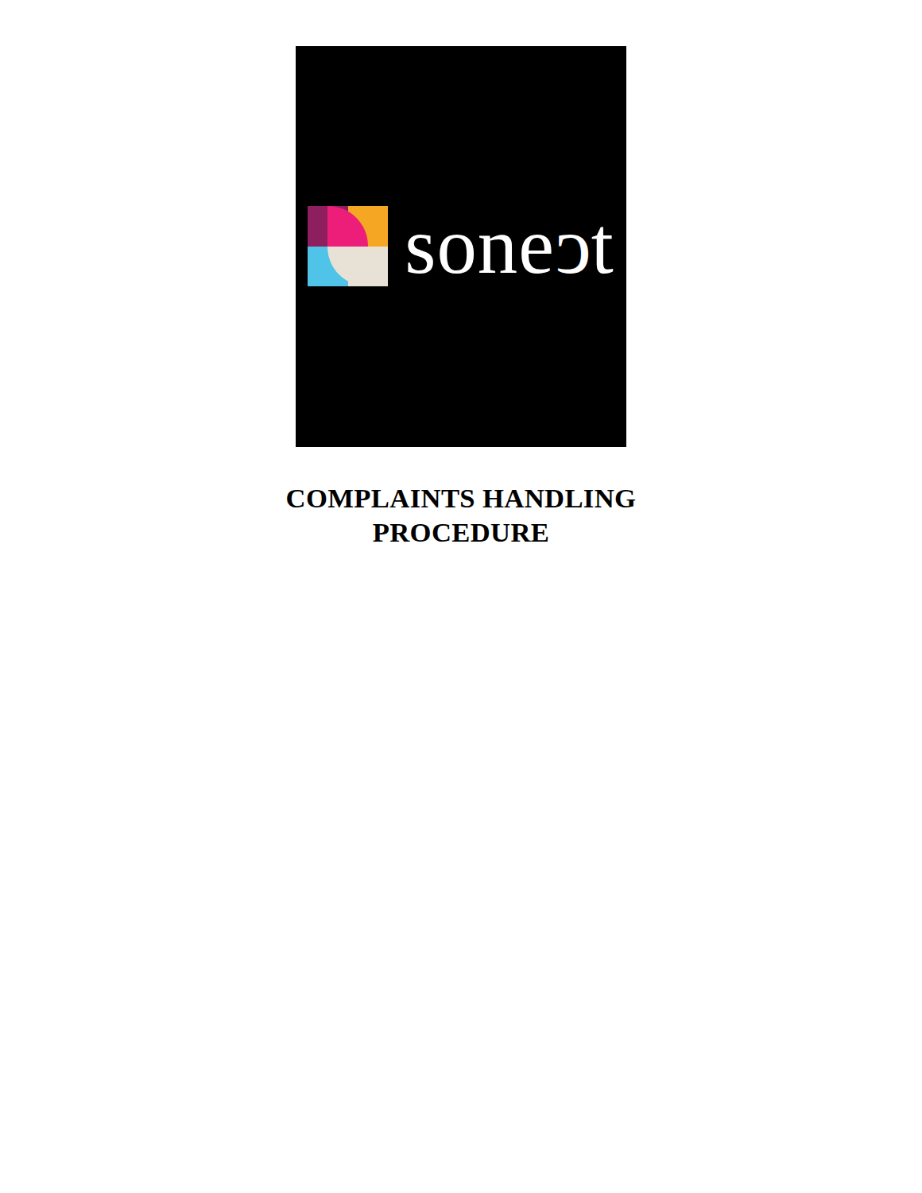sonect
COMPLAINTS HANDLING
PROCEDURE